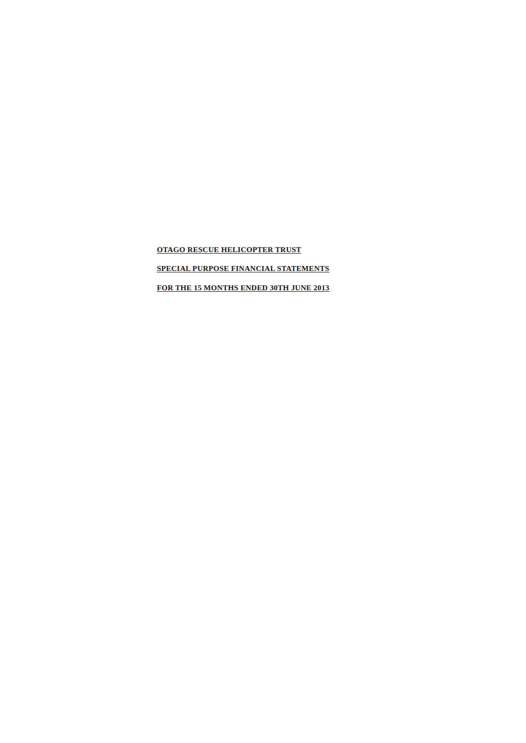OTAGO RESCUE HELICOPTER TRUST
SPECIAL PURPOSE FINANCIAL STATEMENTS
FOR THE 15 MONTHS ENDED 30TH JUNE 2013